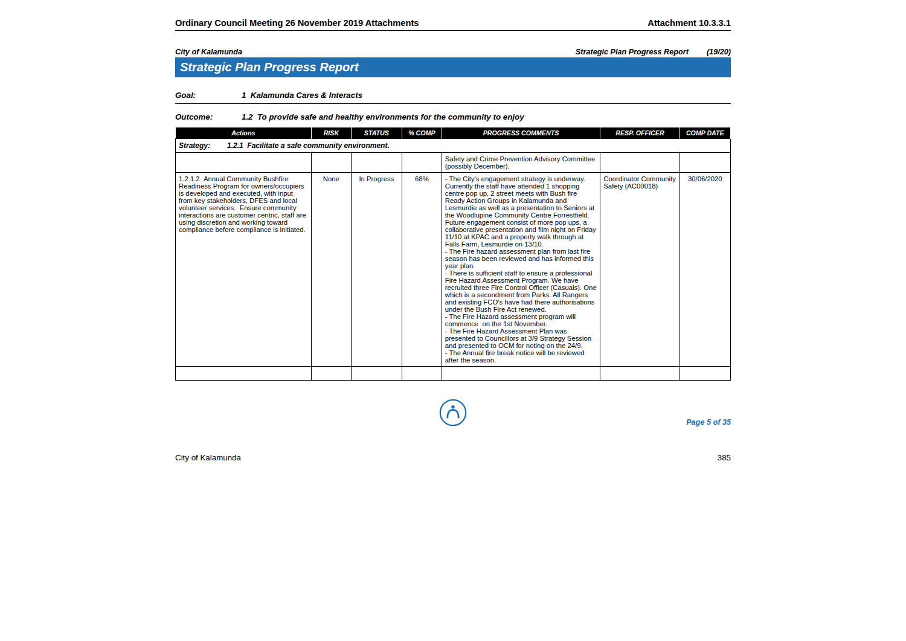Ordinary Council Meeting 26 November 2019 Attachments
Attachment 10.3.3.1
City of Kalamunda
Strategic Plan Progress Report(19/20)
Strategic Plan Progress Report
Goal: 1 Kalamunda Cares & Interacts
Outcome: 1.2 To provide safe and healthy environments for the community to enjoy
| Actions | RISK | STATUS | % COMP | PROGRESS COMMENTS | RESP. OFFICER | COMP DATE |
| --- | --- | --- | --- | --- | --- | --- |
| Strategy: 1.2.1 Facilitate a safe community environment. |
| | | | | Safety and Crime Prevention Advisory Committee (possibly December). | | |
| 1.2.1.2 Annual Community Bushfire Readiness Program for owners/occupiers is developed and executed, with input from key stakeholders, DFES and local volunteer services. Ensure community interactions are customer centric, staff are using discretion and working toward compliance before compliance is initiated. | None | In Progress | 68% | - The City's engagement strategy is underway. Currently the staff have attended 1 shopping centre pop up, 2 street meets with Bush fire Ready Action Groups in Kalamunda and Lesmurdie as well as a presentation to Seniors at the Woodlupine Community Centre Forrestfield. Future engagement consist of more pop ups, a collaborative presentation and film night on Friday 11/10 at KPAC and a property walk through at Falls Farm, Lesmurdie on 13/10. - The Fire hazard assessment plan from last fire season has been reviewed and has informed this year plan. - There is sufficient staff to ensure a professional Fire Hazard Assessment Program. We have recruited three Fire Control Officer (Casuals). One which is a secondment from Parks. All Rangers and existing FCO's have had there authorisations under the Bush Fire Act renewed. - The Fire Hazard assessment program will commence on the 1st November. - The Fire Hazard Assessment Plan was presented to Councillors at 3/9 Strategy Session and presented to OCM for noting on the 24/9. - The Annual fire break notice will be reviewed after the season. | Coordinator Community Safety (AC00018) | 30/06/2020 |
Page 5 of 35
City of Kalamunda
385